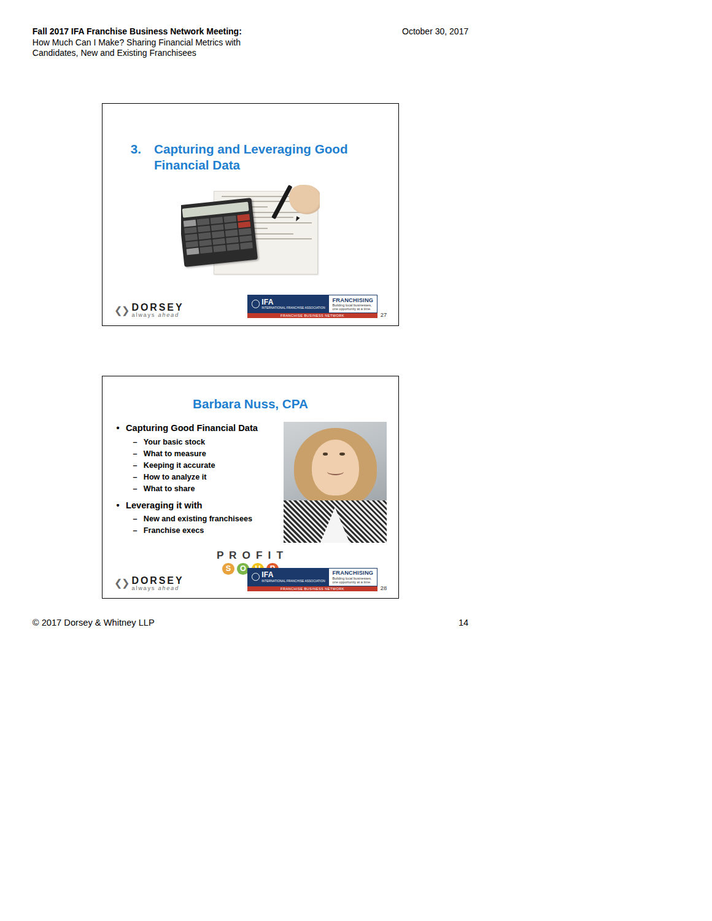Fall 2017 IFA Franchise Business Network Meeting:
How Much Can I Make? Sharing Financial Metrics with
Candidates, New and Existing Franchisees
October 30, 2017
3. Capturing and Leveraging Good Financial Data
❮❯
DORSEY always ahead
IFA INTERNATIONAL FRANCHISE ASSOCIATION
FRANCHISING
Building local businesses,
one opportunity at a time.
FRANCHISE BUSINESS NETWORK
27
Barbara Nuss, CPA
Capturing Good Financial Data
Your basic stock
What to measure
Keeping it accurate
How to analyze it
What to share
Leveraging it with
New and existing franchisees
Franchise execs
P R O F I T
S
O
U
P
❮❯
DORSEY always ahead
IFA INTERNATIONAL FRANCHISE ASSOCIATION
FRANCHISING
Building local businesses,
one opportunity at a time.
FRANCHISE BUSINESS NETWORK
28
© 2017 Dorsey & Whitney LLP
14